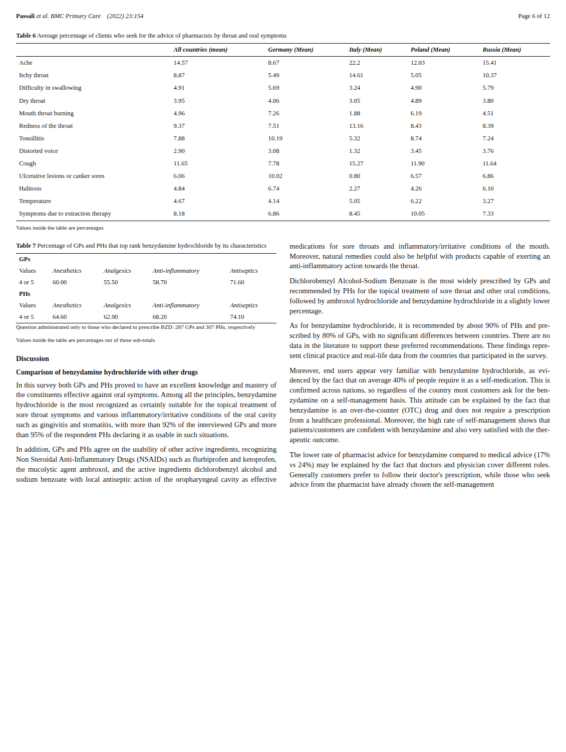Passali et al. BMC Primary Care (2022) 23:154
Page 6 of 12
Table 6 Average percentage of clients who seek for the advice of pharmacists by throat and oral symptoms
| | All countries (mean) | Germany (Mean) | Italy (Mean) | Poland (Mean) | Russia (Mean) |
| --- | --- | --- | --- | --- | --- |
| Ache | 14.57 | 8.67 | 22.2 | 12.03 | 15.41 |
| Itchy throat | 8.87 | 5.49 | 14.61 | 5.05 | 10.37 |
| Difficulty in swallowing | 4.91 | 5.69 | 3.24 | 4.90 | 5.79 |
| Dry throat | 3.95 | 4.06 | 3.05 | 4.89 | 3.80 |
| Mouth throat burning | 4.96 | 7.26 | 1.88 | 6.19 | 4.51 |
| Redness of the throat | 9.37 | 7.51 | 13.16 | 8.43 | 8.39 |
| Tonsillitis | 7.88 | 10.19 | 5.32 | 8.74 | 7.24 |
| Distorted voice | 2.90 | 3.08 | 1.32 | 3.45 | 3.76 |
| Cough | 11.65 | 7.78 | 15.27 | 11.90 | 11.64 |
| Ulcerative lesions or canker sores | 6.06 | 10.02 | 0.80 | 6.57 | 6.86 |
| Halitosis | 4.84 | 6.74 | 2.27 | 4.26 | 6.10 |
| Temperature | 4.67 | 4.14 | 5.05 | 6.22 | 3.27 |
| Symptoms due to extraction therapy | 8.18 | 6.86 | 8.45 | 10.05 | 7.33 |
Values inside the table are percentages
Table 7 Percentage of GPs and PHs that top rank benzydamine hydrochloride by its characteristics
| GPs |
| Values | Anesthetics | Analgesics | Anti-inflammatory | Antiseptics |
| 4 or 5 | 60.00 | 55.50 | 58.70 | 71.60 |
| PHs |
| Values | Anesthetics | Analgesics | Anti-inflammatory | Antiseptics |
| 4 or 5 | 64.60 | 62.90 | 68.20 | 74.10 |
Question administrated only to those who declared to prescribe BZD: 287 GPs and 307 PHs, respectively
Values inside the table are percentages out of these sub-totals
Discussion
Comparison of benzydamine hydrochloride with other drugs
In this survey both GPs and PHs proved to have an excellent knowledge and mastery of the constituents effective against oral symptoms. Among all the principles, benzydamine hydrochloride is the most recognized as certainly suitable for the topical treatment of sore throat symptoms and various inflammatory/irritative conditions of the oral cavity such as gingivitis and stomatitis, with more than 92% of the interviewed GPs and more than 95% of the respondent PHs declaring it as usable in such situations.
In addition, GPs and PHs agree on the usability of other active ingredients, recognizing Non Steroidal Anti-Inflammatory Drugs (NSAIDs) such as flurbiprofen and ketoprofen, the mucolytic agent ambroxol, and the active ingredients dichlorobenzyl alcohol and sodium benzoate with local antiseptic action of the oropharyngeal cavity as effective medications for sore throats and inflammatory/irritative conditions of the mouth. Moreover, natural remedies could also be helpful with products capable of exerting an anti-inflammatory action towards the throat.
Dichlorobenzyl Alcohol-Sodium Benzoate is the most widely prescribed by GPs and recommended by PHs for the topical treatment of sore throat and other oral conditions, followed by ambroxol hydrochloride and benzydamine hydrochloride in a slightly lower percentage.
As for benzydamine hydrochloride, it is recommended by about 90% of PHs and prescribed by 80% of GPs, with no significant differences between countries. There are no data in the literature to support these preferred recommendations. These findings represent clinical practice and real-life data from the countries that participated in the survey.
Moreover, end users appear very familiar with benzydamine hydrochloride, as evidenced by the fact that on average 40% of people require it as a self-medication. This is confirmed across nations, so regardless of the country most customers ask for the benzydamine on a self-management basis. This attitude can be explained by the fact that benzydamine is an over-the-counter (OTC) drug and does not require a prescription from a healthcare professional. Moreover, the high rate of self-management shows that patients/customers are confident with benzydamine and also very satisfied with the therapeutic outcome.
The lower rate of pharmacist advice for benzydamine compared to medical advice (17% vs 24%) may be explained by the fact that doctors and physician cover different roles. Generally customers prefer to follow their doctor's prescription, while those who seek advice from the pharmacist have already chosen the self-management